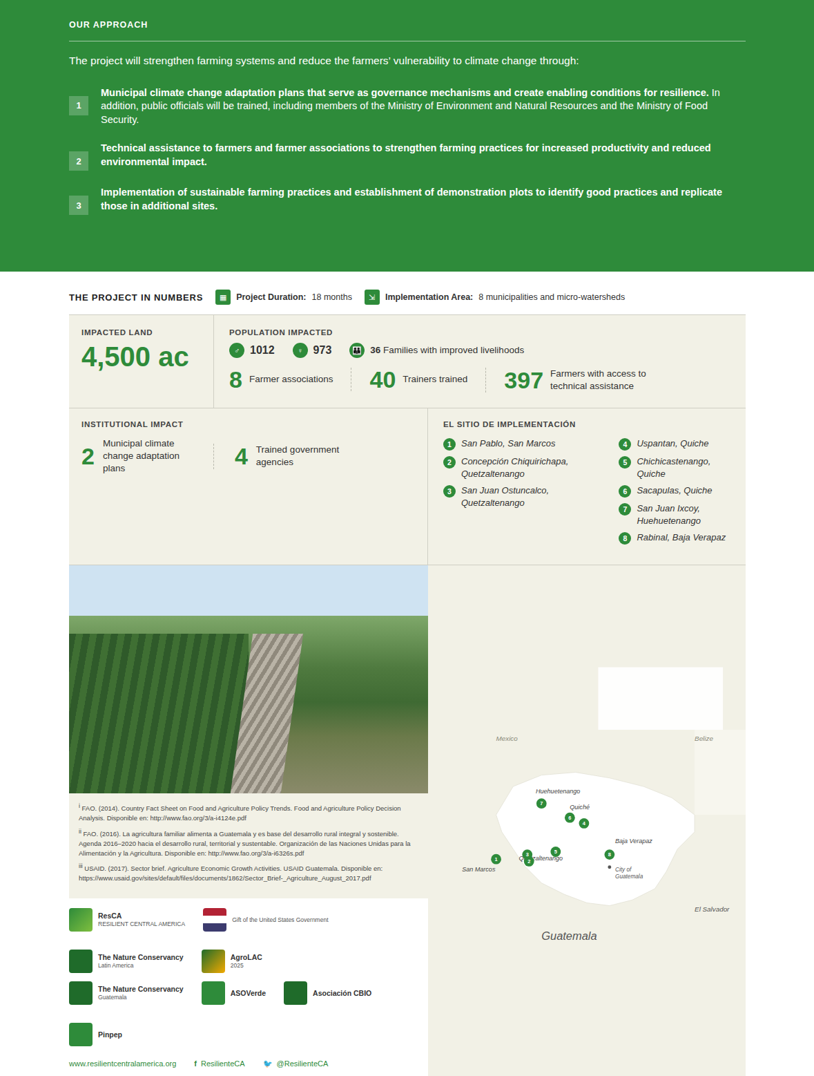Our Approach
The project will strengthen farming systems and reduce the farmers’ vulnerability to climate change through:
1
Municipal climate change adaptation plans that serve as governance mechanisms and create enabling conditions for resilience. In addition, public officials will be trained, including members of the Ministry of Environment and Natural Resources and the Ministry of Food Security.
2
Technical assistance to farmers and farmer associations to strengthen farming practices for increased productivity and reduced environmental impact.
3
Implementation of sustainable farming practices and establishment of demonstration plots to identify good practices and replicate those in additional sites.
The Project in Numbers ▦Project Duration: 18 months ⇲Implementation Area: 8 municipalities and micro-watersheds
Impacted Land
4,500 ac
Population Impacted
♂1012 ♀973 👪36 Families with improved livelihoods
8
Farmer associations
40
Trainers trained
397
Farmers with access to technical assistance
Institutional Impact
2
Municipal climate change adaptation plans
4
Trained government agencies
El Sitio de Implementación
1 San Pablo, San Marcos
2 Concepción Chiquirichapa, Quetzaltenango
3 San Juan Ostuncalco, Quetzaltenango
4 Uspantan, Quiche
5 Chichicastenango, Quiche
6 Sacapulas, Quiche
7 San Juan Ixcoy, Huehuetenango
8 Rabinal, Baja Verapaz
i FAO. (2014). Country Fact Sheet on Food and Agriculture Policy Trends. Food and Agriculture Policy Decision Analysis. Disponible en: http://www.fao.org/3/a-i4124e.pdf
ii FAO. (2016). La agricultura familiar alimenta a Guatemala y es base del desarrollo rural integral y sostenible. Agenda 2016–2020 hacia el desarrollo rural, territorial y sustentable. Organización de las Naciones Unidas para la Alimentación y la Agricultura. Disponible en: http://www.fao.org/3/a-i6326s.pdf
iii USAID. (2017). Sector brief. Agriculture Economic Growth Activities. USAID Guatemala. Disponible en: https://www.usaid.gov/sites/default/files/documents/1862/Sector_Brief-_Agriculture_August_2017.pdf
ResCA RESILIENT CENTRAL AMERICA Gift of the United States Government The Nature Conservancy Latin America AgroLAC 2025
The Nature Conservancy Guatemala ASOVerde Asociación CBIO Pinpep
www.resilientcentralamerica.org ResilienteCA @ResilienteCA
Mexico Belize El Salvador Guatemala Huehuetenango Quiché Baja Verapaz Quetzaltenango San Marcos City of Guatemala 7 6 4 3 2 5 1 8